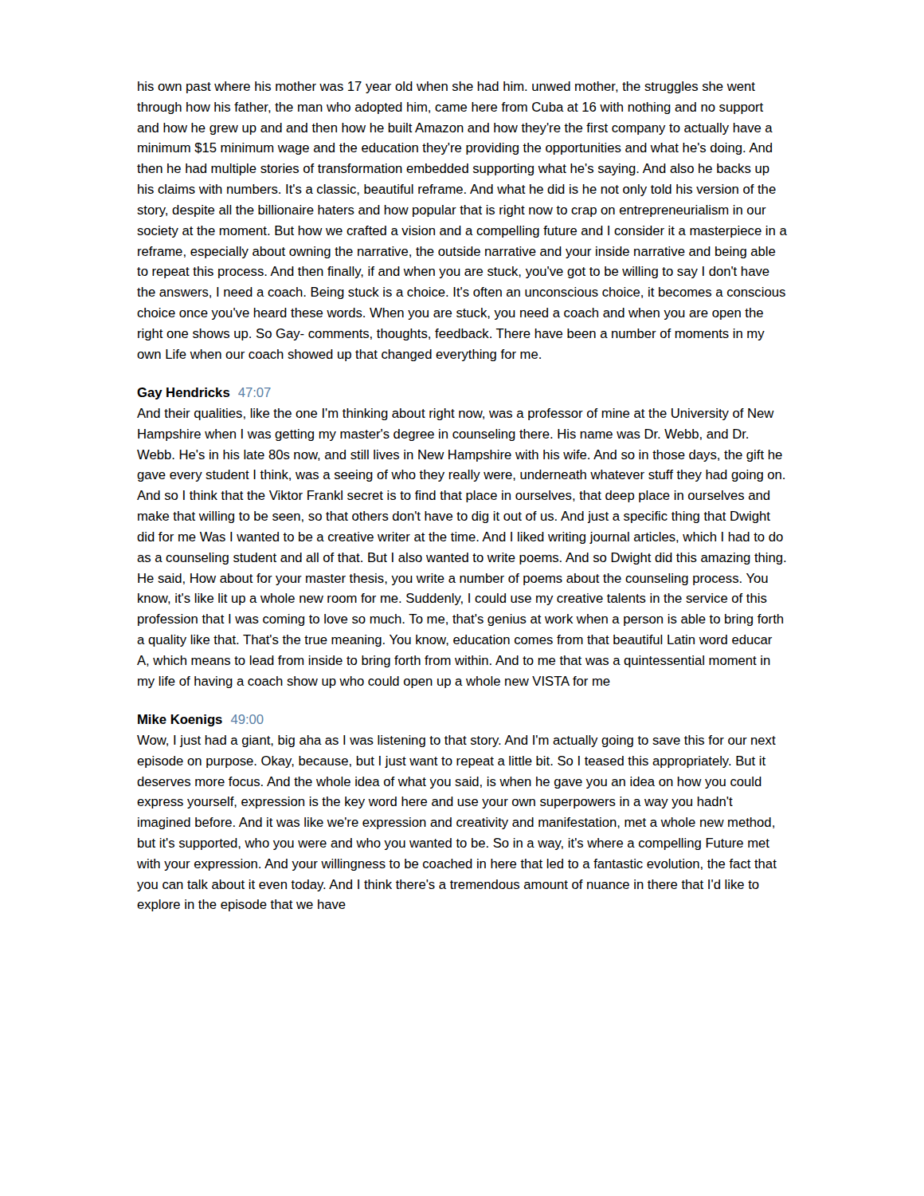his own past where his mother was 17 year old when she had him. unwed mother, the struggles she went through how his father, the man who adopted him, came here from Cuba at 16 with nothing and no support and how he grew up and and then how he built Amazon and how they're the first company to actually have a minimum $15 minimum wage and the education they're providing the opportunities and what he's doing. And then he had multiple stories of transformation embedded supporting what he's saying. And also he backs up his claims with numbers. It's a classic, beautiful reframe. And what he did is he not only told his version of the story, despite all the billionaire haters and how popular that is right now to crap on entrepreneurialism in our society at the moment. But how we crafted a vision and a compelling future and I consider it a masterpiece in a reframe, especially about owning the narrative, the outside narrative and your inside narrative and being able to repeat this process. And then finally, if and when you are stuck, you've got to be willing to say I don't have the answers, I need a coach. Being stuck is a choice. It's often an unconscious choice, it becomes a conscious choice once you've heard these words. When you are stuck, you need a coach and when you are open the right one shows up. So Gay- comments, thoughts, feedback. There have been a number of moments in my own Life when our coach showed up that changed everything for me.
Gay Hendricks 47:07
And their qualities, like the one I'm thinking about right now, was a professor of mine at the University of New Hampshire when I was getting my master's degree in counseling there. His name was Dr. Webb, and Dr. Webb. He's in his late 80s now, and still lives in New Hampshire with his wife. And so in those days, the gift he gave every student I think, was a seeing of who they really were, underneath whatever stuff they had going on. And so I think that the Viktor Frankl secret is to find that place in ourselves, that deep place in ourselves and make that willing to be seen, so that others don't have to dig it out of us. And just a specific thing that Dwight did for me Was I wanted to be a creative writer at the time. And I liked writing journal articles, which I had to do as a counseling student and all of that. But I also wanted to write poems. And so Dwight did this amazing thing. He said, How about for your master thesis, you write a number of poems about the counseling process. You know, it's like lit up a whole new room for me. Suddenly, I could use my creative talents in the service of this profession that I was coming to love so much. To me, that's genius at work when a person is able to bring forth a quality like that. That's the true meaning. You know, education comes from that beautiful Latin word educar A, which means to lead from inside to bring forth from within. And to me that was a quintessential moment in my life of having a coach show up who could open up a whole new VISTA for me
Mike Koenigs 49:00
Wow, I just had a giant, big aha as I was listening to that story. And I'm actually going to save this for our next episode on purpose. Okay, because, but I just want to repeat a little bit. So I teased this appropriately. But it deserves more focus. And the whole idea of what you said, is when he gave you an idea on how you could express yourself, expression is the key word here and use your own superpowers in a way you hadn't imagined before. And it was like we're expression and creativity and manifestation, met a whole new method, but it's supported, who you were and who you wanted to be. So in a way, it's where a compelling Future met with your expression. And your willingness to be coached in here that led to a fantastic evolution, the fact that you can talk about it even today. And I think there's a tremendous amount of nuance in there that I'd like to explore in the episode that we have